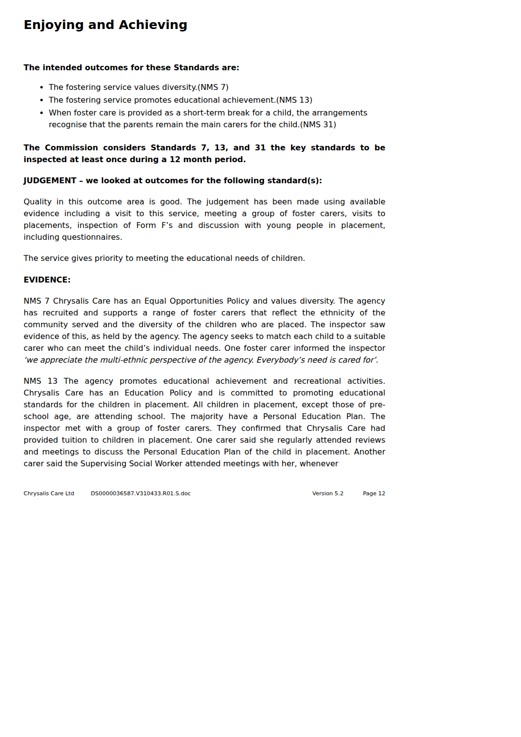Enjoying and Achieving
The intended outcomes for these Standards are:
The fostering service values diversity.(NMS 7)
The fostering service promotes educational achievement.(NMS 13)
When foster care is provided as a short-term break for a child, the arrangements recognise that the parents remain the main carers for the child.(NMS 31)
The Commission considers Standards 7, 13, and 31 the key standards to be inspected at least once during a 12 month period.
JUDGEMENT – we looked at outcomes for the following standard(s):
Quality in this outcome area is good. The judgement has been made using available evidence including a visit to this service, meeting a group of foster carers, visits to placements, inspection of Form F’s and discussion with young people in placement, including questionnaires.
The service gives priority to meeting the educational needs of children.
EVIDENCE:
NMS 7 Chrysalis Care has an Equal Opportunities Policy and values diversity. The agency has recruited and supports a range of foster carers that reflect the ethnicity of the community served and the diversity of the children who are placed. The inspector saw evidence of this, as held by the agency. The agency seeks to match each child to a suitable carer who can meet the child’s individual needs. One foster carer informed the inspector ‘we appreciate the multi-ethnic perspective of the agency. Everybody’s need is cared for’.
NMS 13 The agency promotes educational achievement and recreational activities. Chrysalis Care has an Education Policy and is committed to promoting educational standards for the children in placement. All children in placement, except those of pre-school age, are attending school. The majority have a Personal Education Plan. The inspector met with a group of foster carers. They confirmed that Chrysalis Care had provided tuition to children in placement. One carer said she regularly attended reviews and meetings to discuss the Personal Education Plan of the child in placement. Another carer said the Supervising Social Worker attended meetings with her, whenever
Chrysalis Care Ltd DS0000036587.V310433.R01.S.doc Version 5.2 Page 12